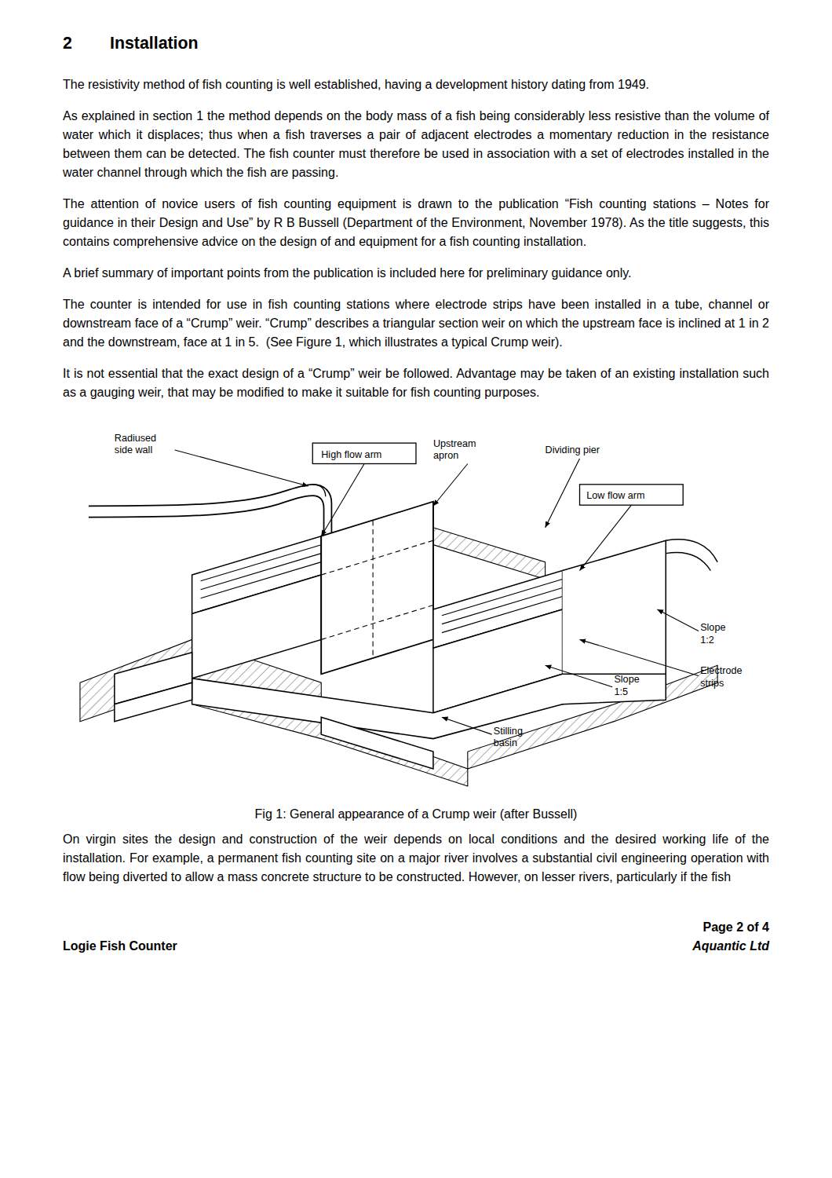2 Installation
The resistivity method of fish counting is well established, having a development history dating from 1949.
As explained in section 1 the method depends on the body mass of a fish being considerably less resistive than the volume of water which it displaces; thus when a fish traverses a pair of adjacent electrodes a momentary reduction in the resistance between them can be detected. The fish counter must therefore be used in association with a set of electrodes installed in the water channel through which the fish are passing.
The attention of novice users of fish counting equipment is drawn to the publication “Fish counting stations – Notes for guidance in their Design and Use” by R B Bussell (Department of the Environment, November 1978). As the title suggests, this contains comprehensive advice on the design of and equipment for a fish counting installation.
A brief summary of important points from the publication is included here for preliminary guidance only.
The counter is intended for use in fish counting stations where electrode strips have been installed in a tube, channel or downstream face of a “Crump” weir. “Crump” describes a triangular section weir on which the upstream face is inclined at 1 in 2 and the downstream, face at 1 in 5. (See Figure 1, which illustrates a typical Crump weir).
It is not essential that the exact design of a “Crump” weir be followed. Advantage may be taken of an existing installation such as a gauging weir, that may be modified to make it suitable for fish counting purposes.
Radiused side wall High flow arm Upstream apron Dividing pier Low flow arm Slope 1:2 Electrode strips Slope 1:5 Stilling basin
Fig 1: General appearance of a Crump weir (after Bussell)
On virgin sites the design and construction of the weir depends on local conditions and the desired working life of the installation. For example, a permanent fish counting site on a major river involves a substantial civil engineering operation with flow being diverted to allow a mass concrete structure to be constructed. However, on lesser rivers, particularly if the fish
Logie Fish Counter
Page 2 of 4
Aquantic Ltd